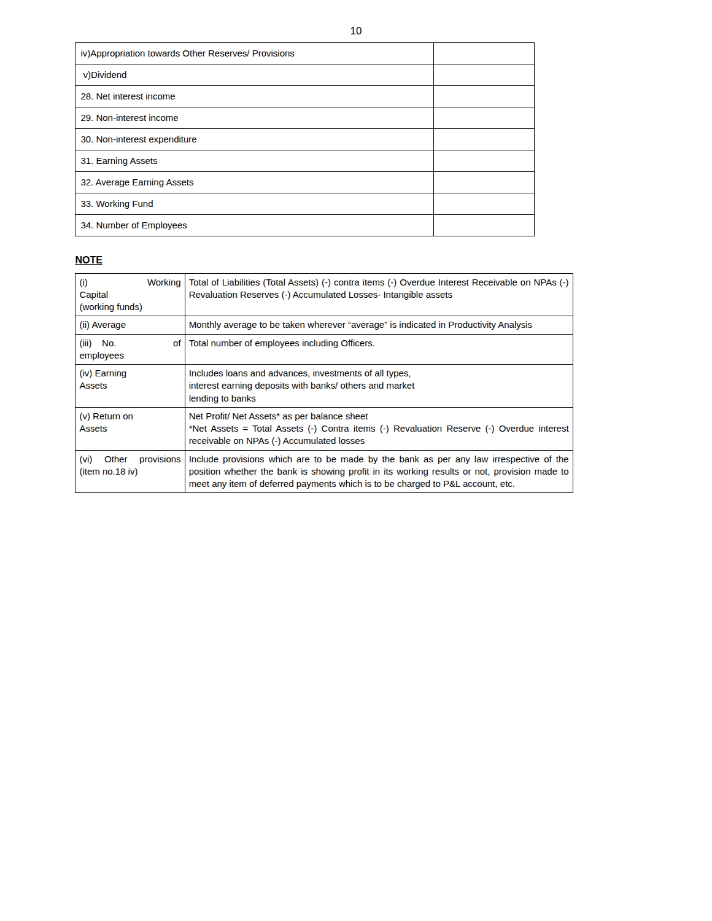10
| iv)Appropriation towards Other Reserves/ Provisions | |
| v)Dividend | |
| 28. Net interest income | |
| 29. Non-interest income | |
| 30. Non-interest expenditure | |
| 31. Earning Assets | |
| 32. Average Earning Assets | |
| 33. Working Fund | |
| 34. Number of Employees | |
NOTE
| (i) Working Capital (working funds) | Total of Liabilities (Total Assets) (-) contra items (-) Overdue Interest Receivable on NPAs (-) Revaluation Reserves (-) Accumulated Losses- Intangible assets |
| (ii) Average | Monthly average to be taken wherever “average” is indicated in Productivity Analysis |
| (iii) No. of employees | Total number of employees including Officers. |
| (iv) Earning Assets | Includes loans and advances, investments of all types, interest earning deposits with banks/ others and market lending to banks |
| (v) Return on Assets | Net Profit/ Net Assets* as per balance sheet *Net Assets = Total Assets (-) Contra items (-) Revaluation Reserve (-) Overdue interest receivable on NPAs (-) Accumulated losses |
| (vi) Other provisions (item no.18 iv) | Include provisions which are to be made by the bank as per any law irrespective of the position whether the bank is showing profit in its working results or not, provision made to meet any item of deferred payments which is to be charged to P&L account, etc. |